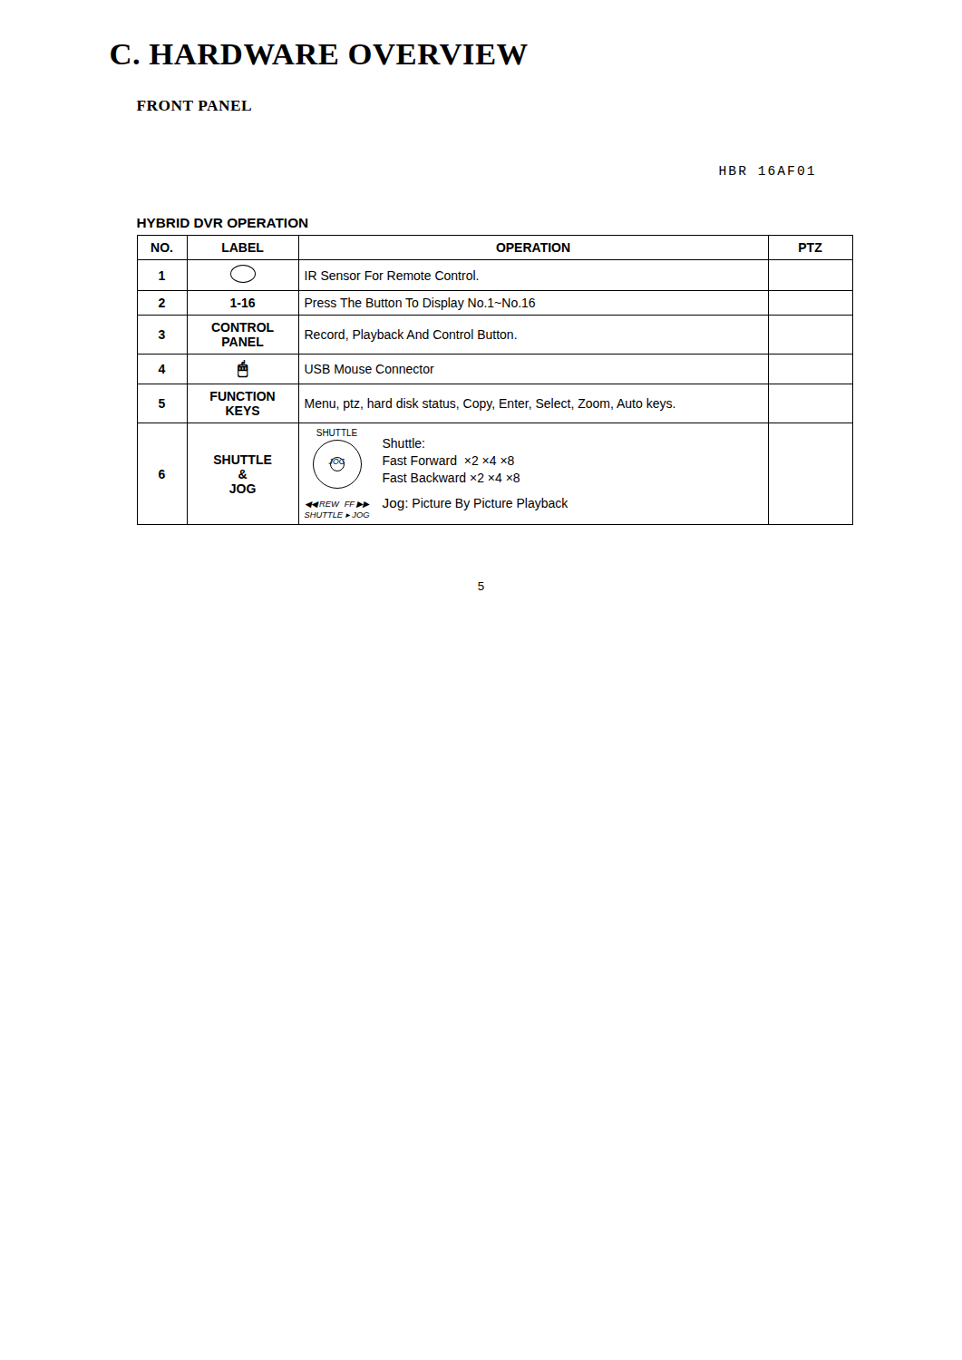C. HARDWARE OVERVIEW
FRONT PANEL
HBR 16AF01
HYBRID DVR OPERATION
| NO. | LABEL | OPERATION | PTZ |
| --- | --- | --- | --- |
| 1 | | IR Sensor For Remote Control. | |
| 2 | 1-16 | Press The Button To Display No.1~No.16 | |
| 3 | CONTROL PANEL | Record, Playback And Control Button. | |
| 4 | 🖱 | USB Mouse Connector | |
| 5 | FUNCTION KEYS | Menu, ptz, hard disk status, Copy, Enter, Select, Zoom, Auto keys. | |
| 6 | SHUTTLE & JOG | SHUTTLE JOG ◀◀ REW FF ▶▶ SHUTTLE ▸ JOG Shuttle: Fast Forward ×2 ×4 ×8 Fast Backward ×2 ×4 ×8 Jog: Picture By Picture Playback | |
5